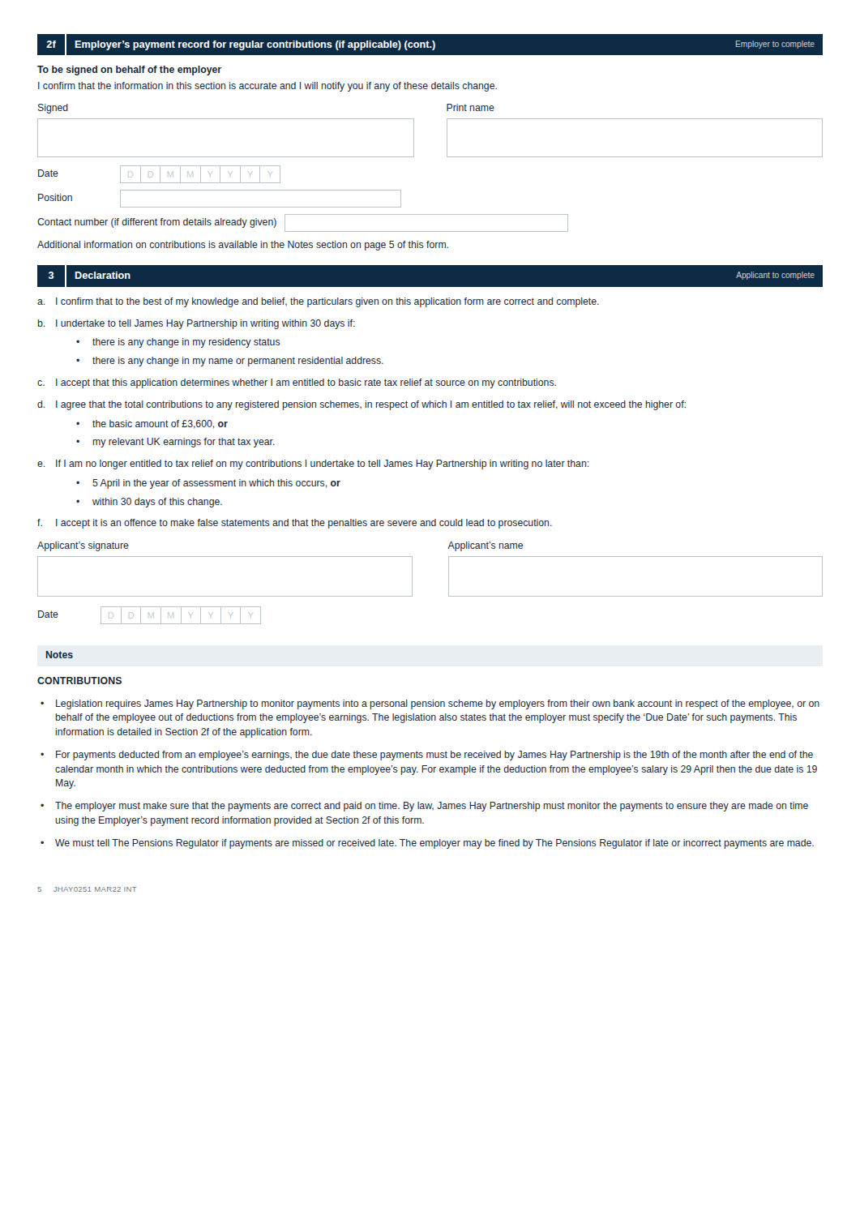2f
Employer’s payment record for regular contributions (if applicable) (cont.)
Employer to complete
To be signed on behalf of the employer
I confirm that the information in this section is accurate and I will notify you if any of these details change.
Signed
Print name
Date
D
D
M
M
Y
Y
Y
Y
Position
Contact number (if different from details already given)
Additional information on contributions is available in the Notes section on page 5 of this form.
3
Declaration
Applicant to complete
I confirm that to the best of my knowledge and belief, the particulars given on this application form are correct and complete.
I undertake to tell James Hay Partnership in writing within 30 days if:
there is any change in my residency status
there is any change in my name or permanent residential address.
I accept that this application determines whether I am entitled to basic rate tax relief at source on my contributions.
I agree that the total contributions to any registered pension schemes, in respect of which I am entitled to tax relief, will not exceed the higher of:
the basic amount of £3,600, or
my relevant UK earnings for that tax year.
If I am no longer entitled to tax relief on my contributions I undertake to tell James Hay Partnership in writing no later than:
5 April in the year of assessment in which this occurs, or
within 30 days of this change.
I accept it is an offence to make false statements and that the penalties are severe and could lead to prosecution.
Applicant’s signature
Applicant’s name
Date
D
D
M
M
Y
Y
Y
Y
Notes
CONTRIBUTIONS
Legislation requires James Hay Partnership to monitor payments into a personal pension scheme by employers from their own bank account in respect of the employee, or on behalf of the employee out of deductions from the employee’s earnings. The legislation also states that the employer must specify the ‘Due Date’ for such payments. This information is detailed in Section 2f of the application form.
For payments deducted from an employee’s earnings, the due date these payments must be received by James Hay Partnership is the 19th of the month after the end of the calendar month in which the contributions were deducted from the employee’s pay. For example if the deduction from the employee’s salary is 29 April then the due date is 19 May.
The employer must make sure that the payments are correct and paid on time. By law, James Hay Partnership must monitor the payments to ensure they are made on time using the Employer’s payment record information provided at Section 2f of this form.
We must tell The Pensions Regulator if payments are missed or received late. The employer may be fined by The Pensions Regulator if late or incorrect payments are made.
5 JHAY0251 MAR22 INT